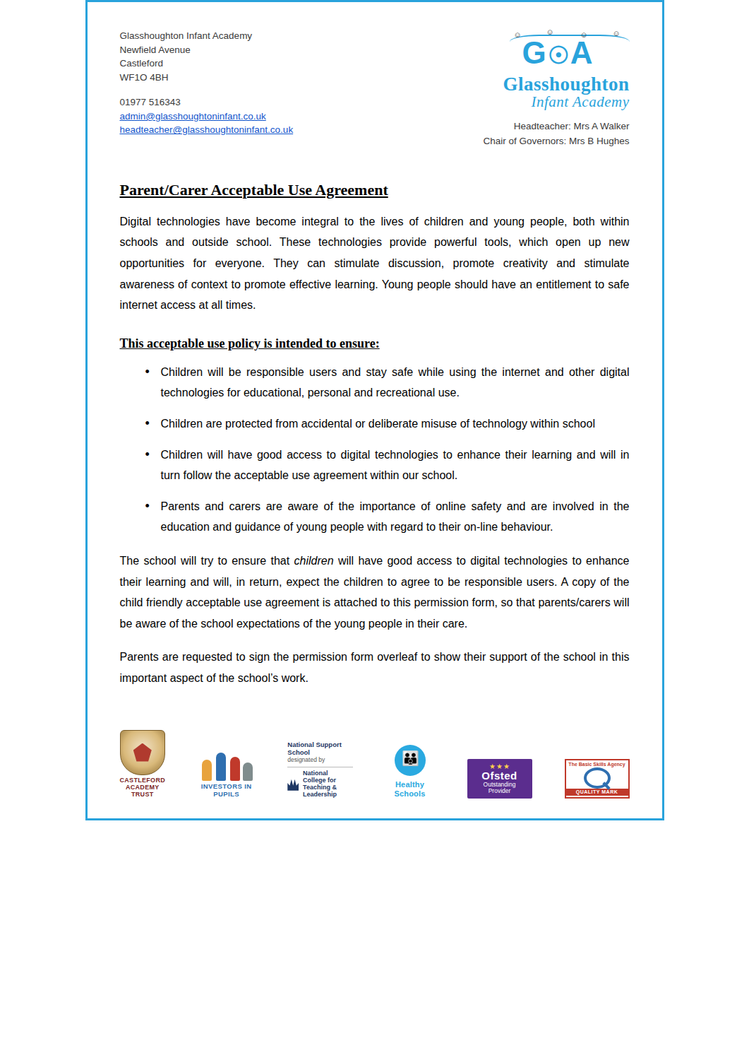Glasshoughton Infant Academy
Newfield Avenue
Castleford
WF1O 4BH
01977 516343
admin@glasshoughtoninfant.co.uk
headteacher@glasshoughtoninfant.co.uk
☺ ☺ ☺ ☺
G☉A
Glasshoughton
Infant Academy
Headteacher: Mrs A Walker
Chair of Governors: Mrs B Hughes
Parent/Carer Acceptable Use Agreement
Digital technologies have become integral to the lives of children and young people, both within schools and outside school. These technologies provide powerful tools, which open up new opportunities for everyone. They can stimulate discussion, promote creativity and stimulate awareness of context to promote effective learning. Young people should have an entitlement to safe internet access at all times.
This acceptable use policy is intended to ensure:
Children will be responsible users and stay safe while using the internet and other digital technologies for educational, personal and recreational use.
Children are protected from accidental or deliberate misuse of technology within school
Children will have good access to digital technologies to enhance their learning and will in turn follow the acceptable use agreement within our school.
Parents and carers are aware of the importance of online safety and are involved in the education and guidance of young people with regard to their on-line behaviour.
The school will try to ensure that children will have good access to digital technologies to enhance their learning and will, in return, expect the children to agree to be responsible users. A copy of the child friendly acceptable use agreement is attached to this permission form, so that parents/carers will be aware of the school expectations of the young people in their care.
Parents are requested to sign the permission form overleaf to show their support of the school in this important aspect of the school’s work.
CASTLEFORD ACADEMY TRUST
INVESTORS IN PUPILS
National Support School
designated by
National College for
Teaching & Leadership
👪
Healthy Schools
★★★
Ofsted
Outstanding
Provider
The Basic Skills Agency
QUALITY MARK